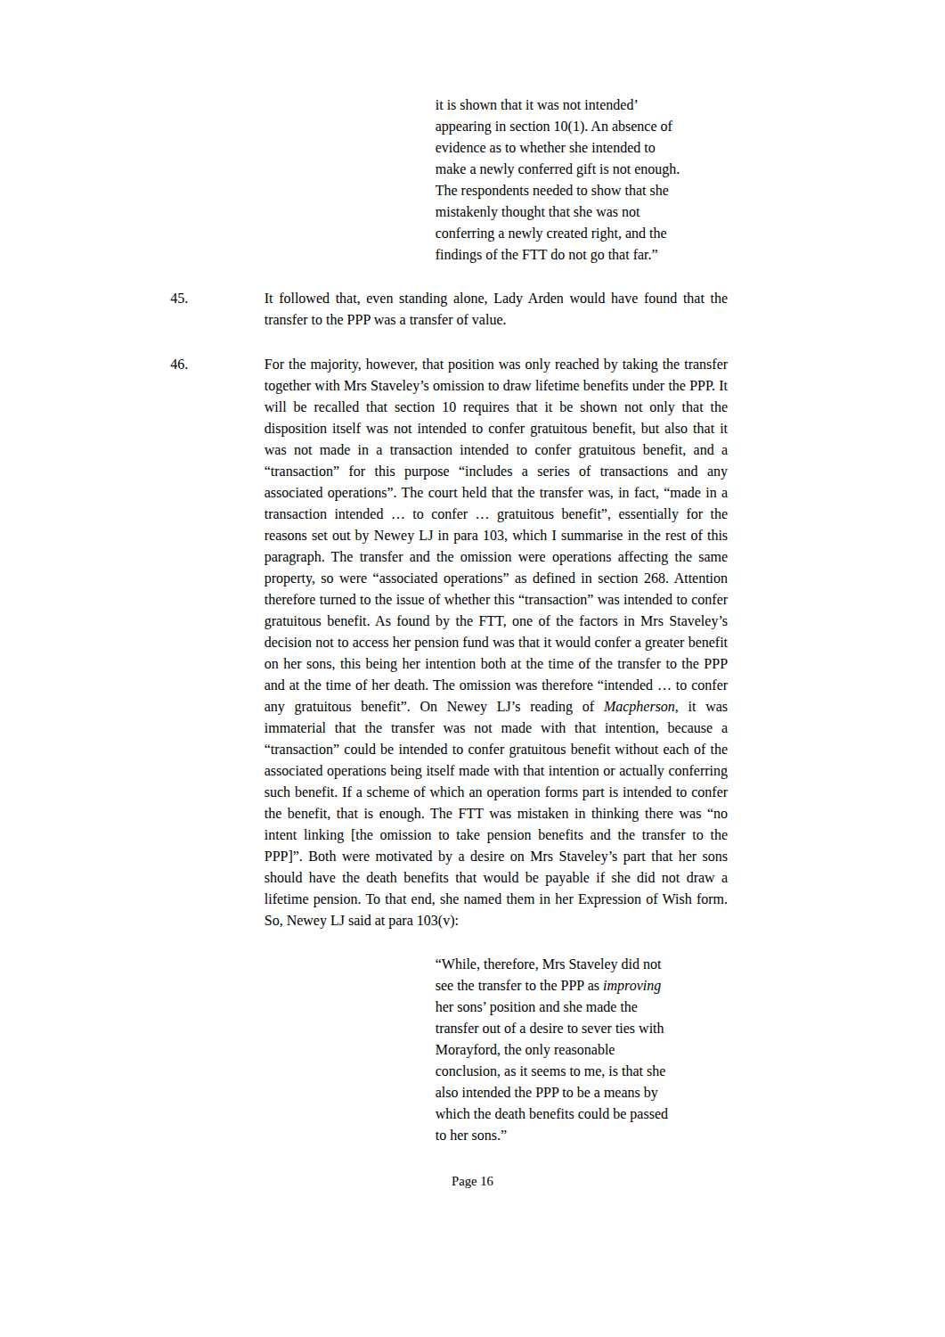it is shown that it was not intended’ appearing in section 10(1). An absence of evidence as to whether she intended to make a newly conferred gift is not enough. The respondents needed to show that she mistakenly thought that she was not conferring a newly created right, and the findings of the FTT do not go that far.”
45. It followed that, even standing alone, Lady Arden would have found that the transfer to the PPP was a transfer of value.
46. For the majority, however, that position was only reached by taking the transfer together with Mrs Staveley’s omission to draw lifetime benefits under the PPP. It will be recalled that section 10 requires that it be shown not only that the disposition itself was not intended to confer gratuitous benefit, but also that it was not made in a transaction intended to confer gratuitous benefit, and a “transaction” for this purpose “includes a series of transactions and any associated operations”. The court held that the transfer was, in fact, “made in a transaction intended … to confer … gratuitous benefit”, essentially for the reasons set out by Newey LJ in para 103, which I summarise in the rest of this paragraph. The transfer and the omission were operations affecting the same property, so were “associated operations” as defined in section 268. Attention therefore turned to the issue of whether this “transaction” was intended to confer gratuitous benefit. As found by the FTT, one of the factors in Mrs Staveley’s decision not to access her pension fund was that it would confer a greater benefit on her sons, this being her intention both at the time of the transfer to the PPP and at the time of her death. The omission was therefore “intended … to confer any gratuitous benefit”. On Newey LJ’s reading of Macpherson, it was immaterial that the transfer was not made with that intention, because a “transaction” could be intended to confer gratuitous benefit without each of the associated operations being itself made with that intention or actually conferring such benefit. If a scheme of which an operation forms part is intended to confer the benefit, that is enough. The FTT was mistaken in thinking there was “no intent linking [the omission to take pension benefits and the transfer to the PPP]”. Both were motivated by a desire on Mrs Staveley’s part that her sons should have the death benefits that would be payable if she did not draw a lifetime pension. To that end, she named them in her Expression of Wish form. So, Newey LJ said at para 103(v):
“While, therefore, Mrs Staveley did not see the transfer to the PPP as improving her sons’ position and she made the transfer out of a desire to sever ties with Morayford, the only reasonable conclusion, as it seems to me, is that she also intended the PPP to be a means by which the death benefits could be passed to her sons.”
Page 16